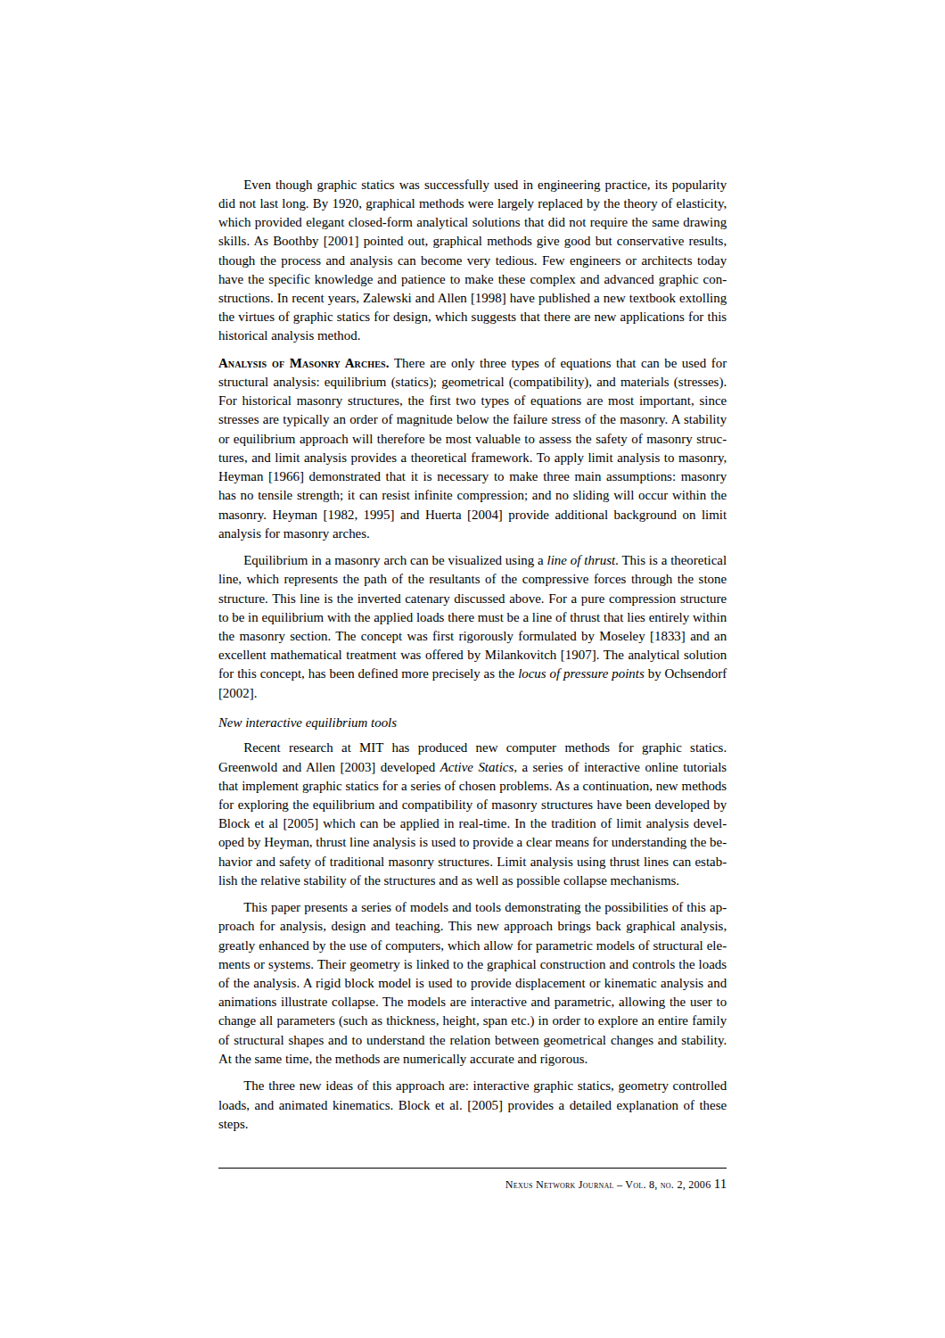Even though graphic statics was successfully used in engineering practice, its popularity did not last long. By 1920, graphical methods were largely replaced by the theory of elasticity, which provided elegant closed-form analytical solutions that did not require the same drawing skills. As Boothby [2001] pointed out, graphical methods give good but conservative results, though the process and analysis can become very tedious. Few engineers or architects today have the specific knowledge and patience to make these complex and advanced graphic constructions. In recent years, Zalewski and Allen [1998] have published a new textbook extolling the virtues of graphic statics for design, which suggests that there are new applications for this historical analysis method.
Analysis of Masonry Arches. There are only three types of equations that can be used for structural analysis: equilibrium (statics); geometrical (compatibility), and materials (stresses). For historical masonry structures, the first two types of equations are most important, since stresses are typically an order of magnitude below the failure stress of the masonry. A stability or equilibrium approach will therefore be most valuable to assess the safety of masonry structures, and limit analysis provides a theoretical framework. To apply limit analysis to masonry, Heyman [1966] demonstrated that it is necessary to make three main assumptions: masonry has no tensile strength; it can resist infinite compression; and no sliding will occur within the masonry. Heyman [1982, 1995] and Huerta [2004] provide additional background on limit analysis for masonry arches.
Equilibrium in a masonry arch can be visualized using a line of thrust. This is a theoretical line, which represents the path of the resultants of the compressive forces through the stone structure. This line is the inverted catenary discussed above. For a pure compression structure to be in equilibrium with the applied loads there must be a line of thrust that lies entirely within the masonry section. The concept was first rigorously formulated by Moseley [1833] and an excellent mathematical treatment was offered by Milankovitch [1907]. The analytical solution for this concept, has been defined more precisely as the locus of pressure points by Ochsendorf [2002].
New interactive equilibrium tools
Recent research at MIT has produced new computer methods for graphic statics. Greenwold and Allen [2003] developed Active Statics, a series of interactive online tutorials that implement graphic statics for a series of chosen problems. As a continuation, new methods for exploring the equilibrium and compatibility of masonry structures have been developed by Block et al [2005] which can be applied in real-time. In the tradition of limit analysis developed by Heyman, thrust line analysis is used to provide a clear means for understanding the behavior and safety of traditional masonry structures. Limit analysis using thrust lines can establish the relative stability of the structures and as well as possible collapse mechanisms.
This paper presents a series of models and tools demonstrating the possibilities of this approach for analysis, design and teaching. This new approach brings back graphical analysis, greatly enhanced by the use of computers, which allow for parametric models of structural elements or systems. Their geometry is linked to the graphical construction and controls the loads of the analysis. A rigid block model is used to provide displacement or kinematic analysis and animations illustrate collapse. The models are interactive and parametric, allowing the user to change all parameters (such as thickness, height, span etc.) in order to explore an entire family of structural shapes and to understand the relation between geometrical changes and stability. At the same time, the methods are numerically accurate and rigorous.
The three new ideas of this approach are: interactive graphic statics, geometry controlled loads, and animated kinematics. Block et al. [2005] provides a detailed explanation of these steps.
Nexus Network Journal – Vol. 8, no. 2, 2006 11